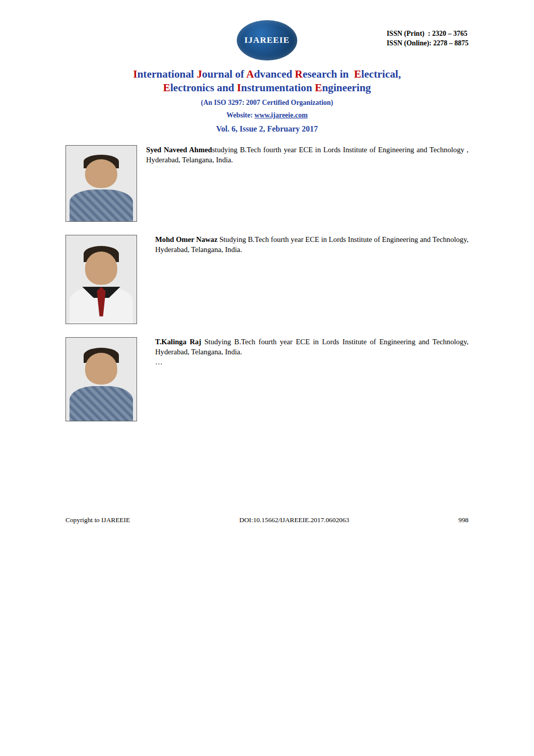IJAREEIE
ISSN (Print) : 2320 – 3765
ISSN (Online): 2278 – 8875
International Journal of Advanced Research in Electrical,
Electronics and Instrumentation Engineering
(An ISO 3297: 2007 Certified Organization)
Website: www.ijareeie.com
Vol. 6, Issue 2, February 2017
Syed Naveed Ahmedstudying B.Tech fourth year ECE in Lords Institute of Engineering and Technology , Hyderabad, Telangana, India.
Mohd Omer Nawaz Studying B.Tech fourth year ECE in Lords Institute of Engineering and Technology, Hyderabad, Telangana, India.
T.Kalinga Raj Studying B.Tech fourth year ECE in Lords Institute of Engineering and Technology, Hyderabad, Telangana, India.
…
Copyright to IJAREEIE
DOI:10.15662/IJAREEIE.2017.0602063
998